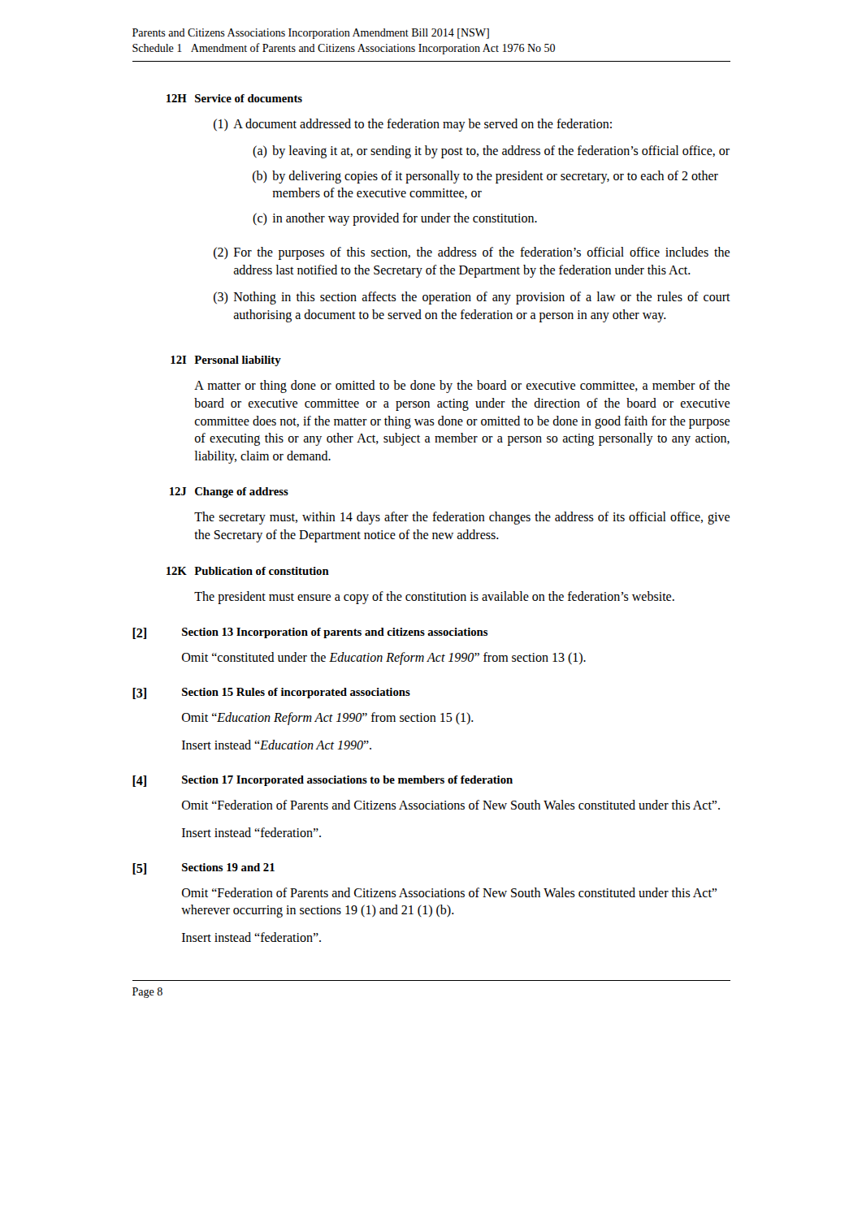Parents and Citizens Associations Incorporation Amendment Bill 2014 [NSW]
Schedule 1 Amendment of Parents and Citizens Associations Incorporation Act 1976 No 50
12H
Service of documents
(1)
A document addressed to the federation may be served on the federation:
(a)
by leaving it at, or sending it by post to, the address of the federation’s official office, or
(b)
by delivering copies of it personally to the president or secretary, or to each of 2 other members of the executive committee, or
(c)
in another way provided for under the constitution.
(2)
For the purposes of this section, the address of the federation’s official office includes the address last notified to the Secretary of the Department by the federation under this Act.
(3)
Nothing in this section affects the operation of any provision of a law or the rules of court authorising a document to be served on the federation or a person in any other way.
12I
Personal liability
A matter or thing done or omitted to be done by the board or executive committee, a member of the board or executive committee or a person acting under the direction of the board or executive committee does not, if the matter or thing was done or omitted to be done in good faith for the purpose of executing this or any other Act, subject a member or a person so acting personally to any action, liability, claim or demand.
12J
Change of address
The secretary must, within 14 days after the federation changes the address of its official office, give the Secretary of the Department notice of the new address.
12K
Publication of constitution
The president must ensure a copy of the constitution is available on the federation’s website.
[2]
Section 13 Incorporation of parents and citizens associations
Omit “constituted under the Education Reform Act 1990” from section 13 (1).
[3]
Section 15 Rules of incorporated associations
Omit “Education Reform Act 1990” from section 15 (1).
Insert instead “Education Act 1990”.
[4]
Section 17 Incorporated associations to be members of federation
Omit “Federation of Parents and Citizens Associations of New South Wales constituted under this Act”.
Insert instead “federation”.
[5]
Sections 19 and 21
Omit “Federation of Parents and Citizens Associations of New South Wales constituted under this Act” wherever occurring in sections 19 (1) and 21 (1) (b).
Insert instead “federation”.
Page 8